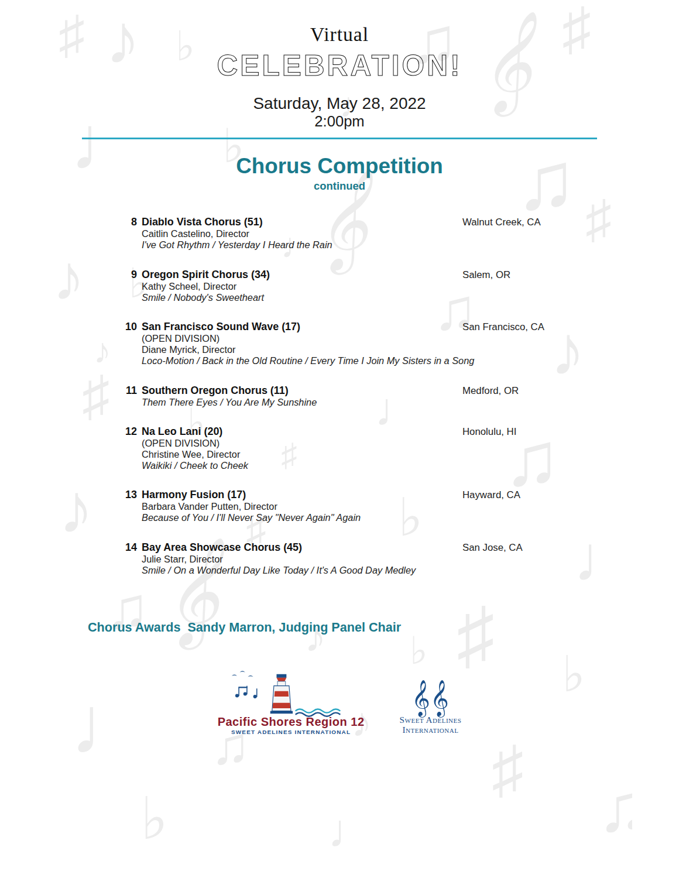♯ ♪ ♭ ♫ 𝄞 ♯ ♩ ♭ ♪ ♫ ♯ ♪ ♭ ♩ ♫ ♪ ♯ ♭ ♩ ♫ ♪ ♯ ♭ ♩ ♫ ♪ ♯ ♭ ♩ ♫ ♪ ♯ ♭ ♩ ♫ 𝄞 𝄞 ♪ ♯ ♭
Virtual
CELEBRATION!
Saturday, May 28, 2022
2:00pm
Chorus Competition
continued
Diablo Vista Chorus (51) Walnut Creek, CA
Caitlin Castelino, Director
I've Got Rhythm / Yesterday I Heard the Rain
Oregon Spirit Chorus (34) Salem, OR
Kathy Scheel, Director
Smile / Nobody's Sweetheart
San Francisco Sound Wave (17) San Francisco, CA
(OPEN DIVISION)
Diane Myrick, Director
Loco-Motion / Back in the Old Routine / Every Time I Join My Sisters in a Song
Southern Oregon Chorus (11) Medford, OR
Them There Eyes / You Are My Sunshine
Na Leo Lani (20) Honolulu, HI
(OPEN DIVISION)
Christine Wee, Director
Waikiki / Cheek to Cheek
Harmony Fusion (17) Hayward, CA
Barbara Vander Putten, Director
Because of You / I'll Never Say "Never Again" Again
Bay Area Showcase Chorus (45) San Jose, CA
Julie Starr, Director
Smile / On a Wonderful Day Like Today / It's A Good Day Medley
Chorus Awards Sandy Marron, Judging Panel Chair
Pacific Shores Region 12
SWEET ADELINES INTERNATIONAL
𝄞𝄞
Sweet Adelines
International